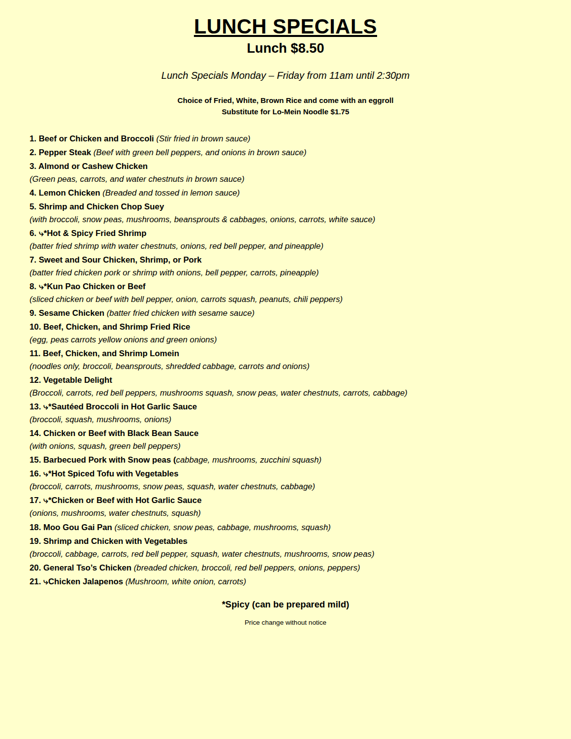LUNCH SPECIALS
Lunch $8.50
Lunch Specials Monday – Friday from 11am until 2:30pm
Choice of Fried, White, Brown Rice and come with an eggroll
Substitute for Lo-Mein Noodle $1.75
1. Beef or Chicken and Broccoli (Stir fried in brown sauce)
2. Pepper Steak (Beef with green bell peppers, and onions in brown sauce)
3. Almond or Cashew Chicken
(Green peas, carrots, and water chestnuts in brown sauce)
4. Lemon Chicken (Breaded and tossed in lemon sauce)
5. Shrimp and Chicken Chop Suey
(with broccoli, snow peas, mushrooms, beansprouts & cabbages, onions, carrots, white sauce)
6. ⤷*Hot & Spicy Fried Shrimp
(batter fried shrimp with water chestnuts, onions, red bell pepper, and pineapple)
7. Sweet and Sour Chicken, Shrimp, or Pork
(batter fried chicken pork or shrimp with onions, bell pepper, carrots, pineapple)
8. ⤷*Kun Pao Chicken or Beef
(sliced chicken or beef with bell pepper, onion, carrots squash, peanuts, chili peppers)
9. Sesame Chicken (batter fried chicken with sesame sauce)
10. Beef, Chicken, and Shrimp Fried Rice
(egg, peas carrots yellow onions and green onions)
11. Beef, Chicken, and Shrimp Lomein
(noodles only, broccoli, beansprouts, shredded cabbage, carrots and onions)
12. Vegetable Delight
(Broccoli, carrots, red bell peppers, mushrooms squash, snow peas, water chestnuts, carrots, cabbage)
13. ⤷*Sautéed Broccoli in Hot Garlic Sauce
(broccoli, squash, mushrooms, onions)
14. Chicken or Beef with Black Bean Sauce
(with onions, squash, green bell peppers)
15. Barbecued Pork with Snow peas (cabbage, mushrooms, zucchini squash)
16. ⤷*Hot Spiced Tofu with Vegetables
(broccoli, carrots, mushrooms, snow peas, squash, water chestnuts, cabbage)
17. ⤷*Chicken or Beef with Hot Garlic Sauce
(onions, mushrooms, water chestnuts, squash)
18. Moo Gou Gai Pan (sliced chicken, snow peas, cabbage, mushrooms, squash)
19. Shrimp and Chicken with Vegetables
(broccoli, cabbage, carrots, red bell pepper, squash, water chestnuts, mushrooms, snow peas)
20. General Tso’s Chicken (breaded chicken, broccoli, red bell peppers, onions, peppers)
21. ⤷Chicken Jalapenos (Mushroom, white onion, carrots)
*Spicy (can be prepared mild)
Price change without notice